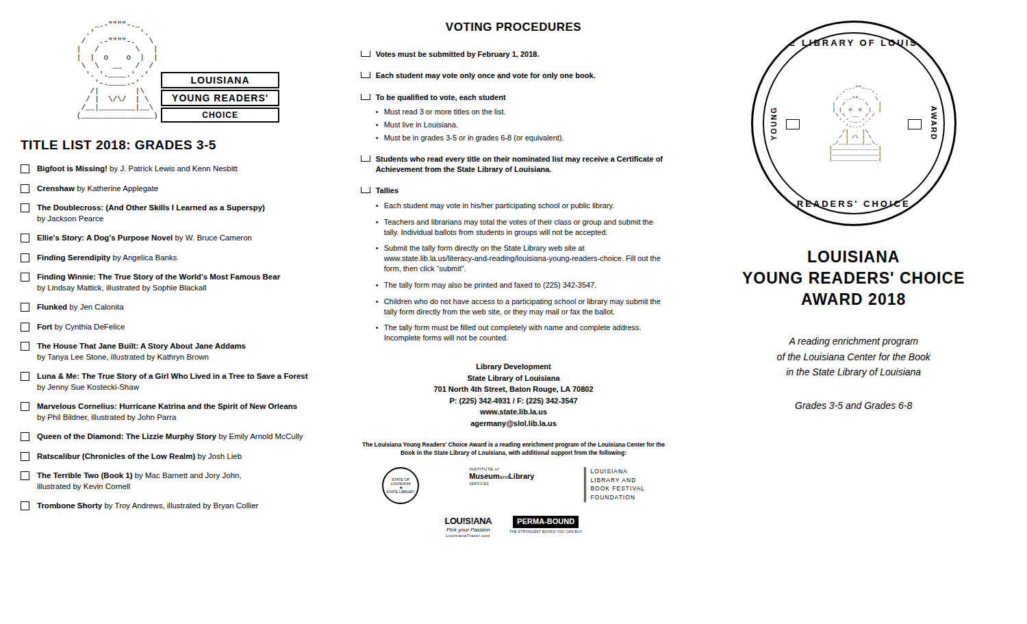_.-""""-._ .' '. / .-""""-. \ | / \ | | | o o | | \ \ __ / / '. '.____.' .' '-.____.-' /| |\ / | \/\/ | \ /__|________|__\ (________________)
LOUISIANA
YOUNG READERS'
CHOICE
TITLE LIST 2018: GRADES 3-5
Bigfoot is Missing! by J. Patrick Lewis and Kenn Nesbitt
Crenshaw by Katherine Applegate
The Doublecross: (And Other Skills I Learned as a Superspy)
by Jackson Pearce
Ellie's Story: A Dog's Purpose Novel by W. Bruce Cameron
Finding Serendipity by Angelica Banks
Finding Winnie: The True Story of the World's Most Famous Bear
by Lindsay Mattick, illustrated by Sophie Blackall
Flunked by Jen Calonita
Fort by Cynthia DeFelice
The House That Jane Built: A Story About Jane Addams
by Tanya Lee Stone, illustrated by Kathryn Brown
Luna & Me: The True Story of a Girl Who Lived in a Tree to Save a Forest
by Jenny Sue Kostecki-Shaw
Marvelous Cornelius: Hurricane Katrina and the Spirit of New Orleans
by Phil Bildner, illustrated by John Parra
Queen of the Diamond: The Lizzie Murphy Story by Emily Arnold McCully
Ratscalibur (Chronicles of the Low Realm) by Josh Lieb
The Terrible Two (Book 1) by Mac Barnett and Jory John,
illustrated by Kevin Cornell
Trombone Shorty by Troy Andrews, illustrated by Bryan Collier
VOTING PROCEDURES
Votes must be submitted by February 1, 2018.
Each student may vote only once and vote for only one book.
To be qualified to vote, each student
Must read 3 or more titles on the list.
Must live in Louisiana.
Must be in grades 3-5 or in grades 6-8 (or equivalent).
Students who read every title on their nominated list may receive a Certificate of Achievement from the State Library of Louisiana.
Tallies
Each student may vote in his/her participating school or public library.
Teachers and librarians may total the votes of their class or group and submit the tally. Individual ballots from students in groups will not be accepted.
Submit the tally form directly on the State Library web site at www.state.lib.la.us/literacy-and-reading/louisiana-young-readers-choice. Fill out the form, then click “submit”.
The tally form may also be printed and faxed to (225) 342-3547.
Children who do not have access to a participating school or library may submit the tally form directly from the web site, or they may mail or fax the ballot.
The tally form must be filled out completely with name and complete address. Incomplete forms will not be counted.
Library Development
State Library of Louisiana
701 North 4th Street, Baton Rouge, LA 70802
P: (225) 342-4931 / F: (225) 342-3547
www.state.lib.la.us
agermany@slol.lib.la.us
The Louisiana Young Readers' Choice Award is a reading enrichment program of the Louisiana Center for the Book in the State Library of Louisiana, with additional support from the following:
STATE OF LOUISIANA
★
STATE LIBRARY
INSTITUTE of
Museumand Library
SERVICES
LOUISIANA
LIBRARY AND
BOOK FESTIVAL
FOUNDATION
LOU!S!ANA
Pick your Passion
LouisianaTravel.com
PERMA-BOUND
THE STRONGEST BOOKS YOU CAN BUY
STATE LIBRARY OF LOUISIANA
YOUNG
AWARD
_.-""-._ .' '. / .-""-. \ | / \ | | | o o | | \ \ __ / / '.'.__.'.' '-..-' /| |\ / | /\ | \ _/__|____|__\_ |______________| |______________| |______________|
READERS' CHOICE
LOUISIANA
YOUNG READERS' CHOICE
AWARD 2018
A reading enrichment program
of the Louisiana Center for the Book
in the State Library of Louisiana
Grades 3-5 and Grades 6-8